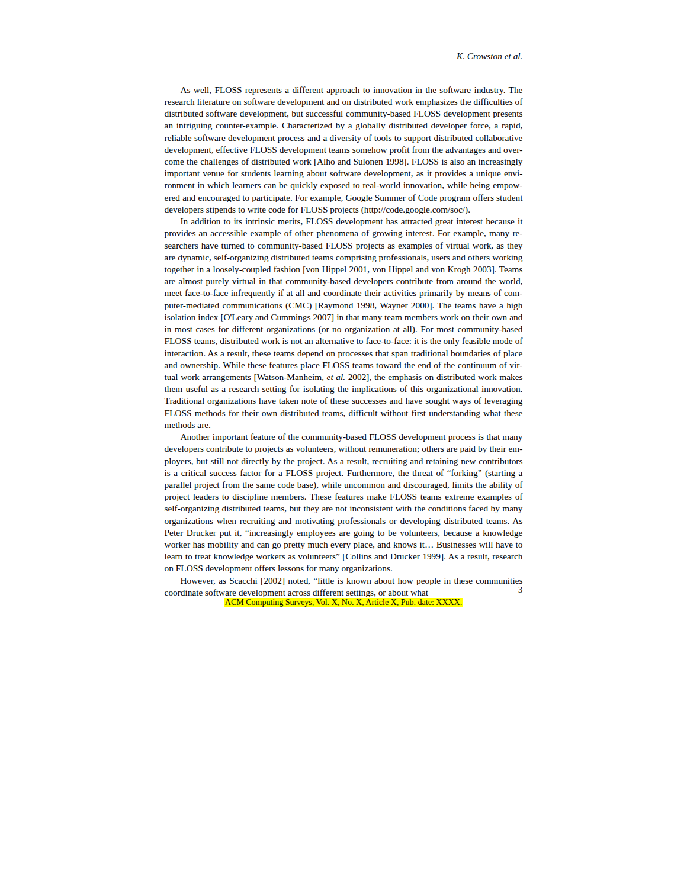K. Crowston et al.
As well, FLOSS represents a different approach to innovation in the software industry. The research literature on software development and on distributed work emphasizes the difficulties of distributed software development, but successful community-based FLOSS development presents an intriguing counter-example. Characterized by a globally distributed developer force, a rapid, reliable software development process and a diversity of tools to support distributed collaborative development, effective FLOSS development teams somehow profit from the advantages and overcome the challenges of distributed work [Alho and Sulonen 1998]. FLOSS is also an increasingly important venue for students learning about software development, as it provides a unique environment in which learners can be quickly exposed to real-world innovation, while being empowered and encouraged to participate. For example, Google Summer of Code program offers student developers stipends to write code for FLOSS projects (http://code.google.com/soc/).
In addition to its intrinsic merits, FLOSS development has attracted great interest because it provides an accessible example of other phenomena of growing interest. For example, many researchers have turned to community-based FLOSS projects as examples of virtual work, as they are dynamic, self-organizing distributed teams comprising professionals, users and others working together in a loosely-coupled fashion [von Hippel 2001, von Hippel and von Krogh 2003]. Teams are almost purely virtual in that community-based developers contribute from around the world, meet face-to-face infrequently if at all and coordinate their activities primarily by means of computer-mediated communications (CMC) [Raymond 1998, Wayner 2000]. The teams have a high isolation index [O'Leary and Cummings 2007] in that many team members work on their own and in most cases for different organizations (or no organization at all). For most community-based FLOSS teams, distributed work is not an alternative to face-to-face: it is the only feasible mode of interaction. As a result, these teams depend on processes that span traditional boundaries of place and ownership. While these features place FLOSS teams toward the end of the continuum of virtual work arrangements [Watson-Manheim, et al. 2002], the emphasis on distributed work makes them useful as a research setting for isolating the implications of this organizational innovation. Traditional organizations have taken note of these successes and have sought ways of leveraging FLOSS methods for their own distributed teams, difficult without first understanding what these methods are.
Another important feature of the community-based FLOSS development process is that many developers contribute to projects as volunteers, without remuneration; others are paid by their employers, but still not directly by the project. As a result, recruiting and retaining new contributors is a critical success factor for a FLOSS project. Furthermore, the threat of “forking” (starting a parallel project from the same code base), while uncommon and discouraged, limits the ability of project leaders to discipline members. These features make FLOSS teams extreme examples of self-organizing distributed teams, but they are not inconsistent with the conditions faced by many organizations when recruiting and motivating professionals or developing distributed teams. As Peter Drucker put it, “increasingly employees are going to be volunteers, because a knowledge worker has mobility and can go pretty much every place, and knows it… Businesses will have to learn to treat knowledge workers as volunteers” [Collins and Drucker 1999]. As a result, research on FLOSS development offers lessons for many organizations.
However, as Scacchi [2002] noted, “little is known about how people in these communities coordinate software development across different settings, or about what
3
ACM Computing Surveys, Vol. X, No. X, Article X, Pub. date: XXXX.